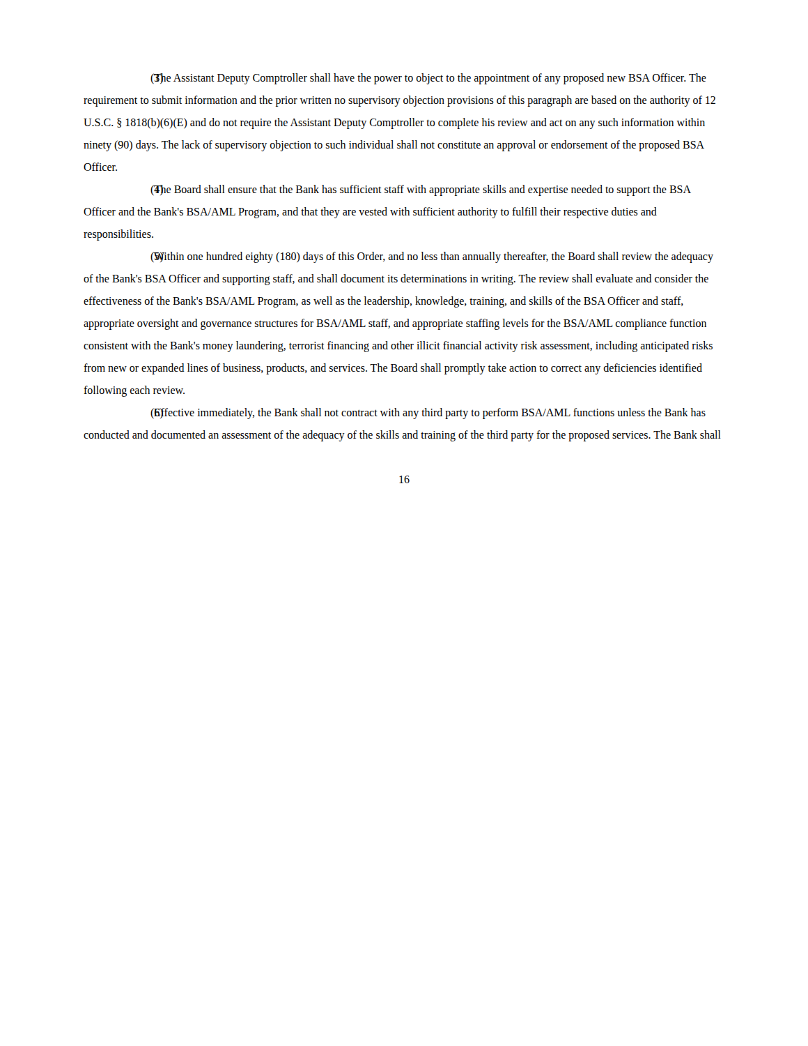(3) The Assistant Deputy Comptroller shall have the power to object to the appointment of any proposed new BSA Officer. The requirement to submit information and the prior written no supervisory objection provisions of this paragraph are based on the authority of 12 U.S.C. § 1818(b)(6)(E) and do not require the Assistant Deputy Comptroller to complete his review and act on any such information within ninety (90) days. The lack of supervisory objection to such individual shall not constitute an approval or endorsement of the proposed BSA Officer.
(4) The Board shall ensure that the Bank has sufficient staff with appropriate skills and expertise needed to support the BSA Officer and the Bank's BSA/AML Program, and that they are vested with sufficient authority to fulfill their respective duties and responsibilities.
(5) Within one hundred eighty (180) days of this Order, and no less than annually thereafter, the Board shall review the adequacy of the Bank's BSA Officer and supporting staff, and shall document its determinations in writing. The review shall evaluate and consider the effectiveness of the Bank's BSA/AML Program, as well as the leadership, knowledge, training, and skills of the BSA Officer and staff, appropriate oversight and governance structures for BSA/AML staff, and appropriate staffing levels for the BSA/AML compliance function consistent with the Bank's money laundering, terrorist financing and other illicit financial activity risk assessment, including anticipated risks from new or expanded lines of business, products, and services. The Board shall promptly take action to correct any deficiencies identified following each review.
(6) Effective immediately, the Bank shall not contract with any third party to perform BSA/AML functions unless the Bank has conducted and documented an assessment of the adequacy of the skills and training of the third party for the proposed services. The Bank shall
16